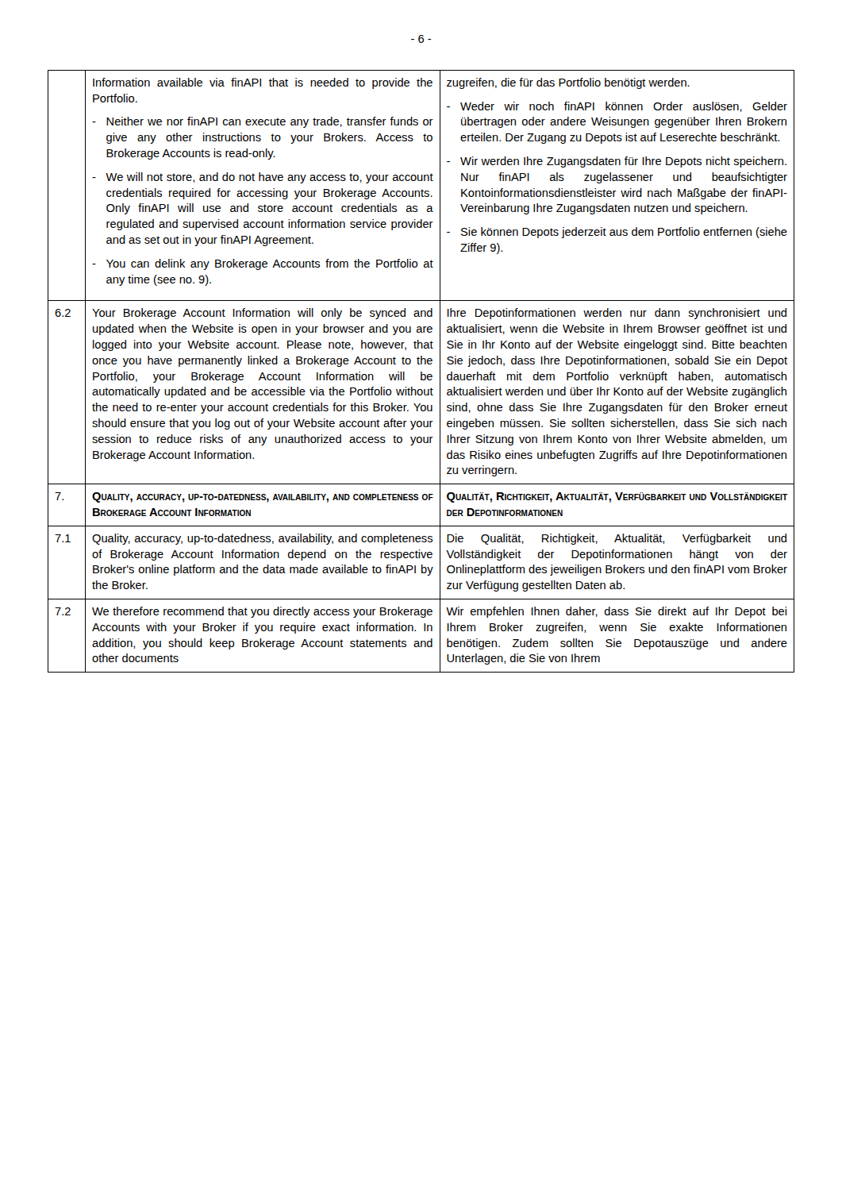- 6 -
| | Information available via finAPI that is needed to provide the Portfolio. Neither we nor finAPI can execute any trade, transfer funds or give any other instructions to your Brokers. Access to Brokerage Accounts is read-only. We will not store, and do not have any access to, your account credentials required for accessing your Brokerage Accounts. Only finAPI will use and store account credentials as a regulated and supervised account information service provider and as set out in your finAPI Agreement. You can delink any Brokerage Accounts from the Portfolio at any time (see no. 9). | zugreifen, die für das Portfolio benötigt werden. Weder wir noch finAPI können Order auslösen, Gelder übertragen oder andere Weisungen gegenüber Ihren Brokern erteilen. Der Zugang zu Depots ist auf Leserechte beschränkt. Wir werden Ihre Zugangsdaten für Ihre Depots nicht speichern. Nur finAPI als zugelassener und beaufsichtigter Kontoinformationsdienstleister wird nach Maßgabe der finAPI-Vereinbarung Ihre Zugangsdaten nutzen und speichern. Sie können Depots jederzeit aus dem Portfolio entfernen (siehe Ziffer 9). |
| 6.2 | Your Brokerage Account Information will only be synced and updated when the Website is open in your browser and you are logged into your Website account. Please note, however, that once you have permanently linked a Brokerage Account to the Portfolio, your Brokerage Account Information will be automatically updated and be accessible via the Portfolio without the need to re-enter your account credentials for this Broker. You should ensure that you log out of your Website account after your session to reduce risks of any unauthorized access to your Brokerage Account Information. | Ihre Depotinformationen werden nur dann synchronisiert und aktualisiert, wenn die Website in Ihrem Browser geöffnet ist und Sie in Ihr Konto auf der Website eingeloggt sind. Bitte beachten Sie jedoch, dass Ihre Depotinformationen, sobald Sie ein Depot dauerhaft mit dem Portfolio verknüpft haben, automatisch aktualisiert werden und über Ihr Konto auf der Website zugänglich sind, ohne dass Sie Ihre Zugangsdaten für den Broker erneut eingeben müssen. Sie sollten sicherstellen, dass Sie sich nach Ihrer Sitzung von Ihrem Konto von Ihrer Website abmelden, um das Risiko eines unbefugten Zugriffs auf Ihre Depotinformationen zu verringern. |
| 7. | Quality, accuracy, up-to-datedness, availability, and completeness of Brokerage Account Information | Qualität, Richtigkeit, Aktualität, Verfügbarkeit und Vollständigkeit der Depotinformationen |
| 7.1 | Quality, accuracy, up-to-datedness, availability, and completeness of Brokerage Account Information depend on the respective Broker's online platform and the data made available to finAPI by the Broker. | Die Qualität, Richtigkeit, Aktualität, Verfügbarkeit und Vollständigkeit der Depotinformationen hängt von der Onlineplattform des jeweiligen Brokers und den finAPI vom Broker zur Verfügung gestellten Daten ab. |
| 7.2 | We therefore recommend that you directly access your Brokerage Accounts with your Broker if you require exact information. In addition, you should keep Brokerage Account statements and other documents | Wir empfehlen Ihnen daher, dass Sie direkt auf Ihr Depot bei Ihrem Broker zugreifen, wenn Sie exakte Informationen benötigen. Zudem sollten Sie Depotauszüge und andere Unterlagen, die Sie von Ihrem |